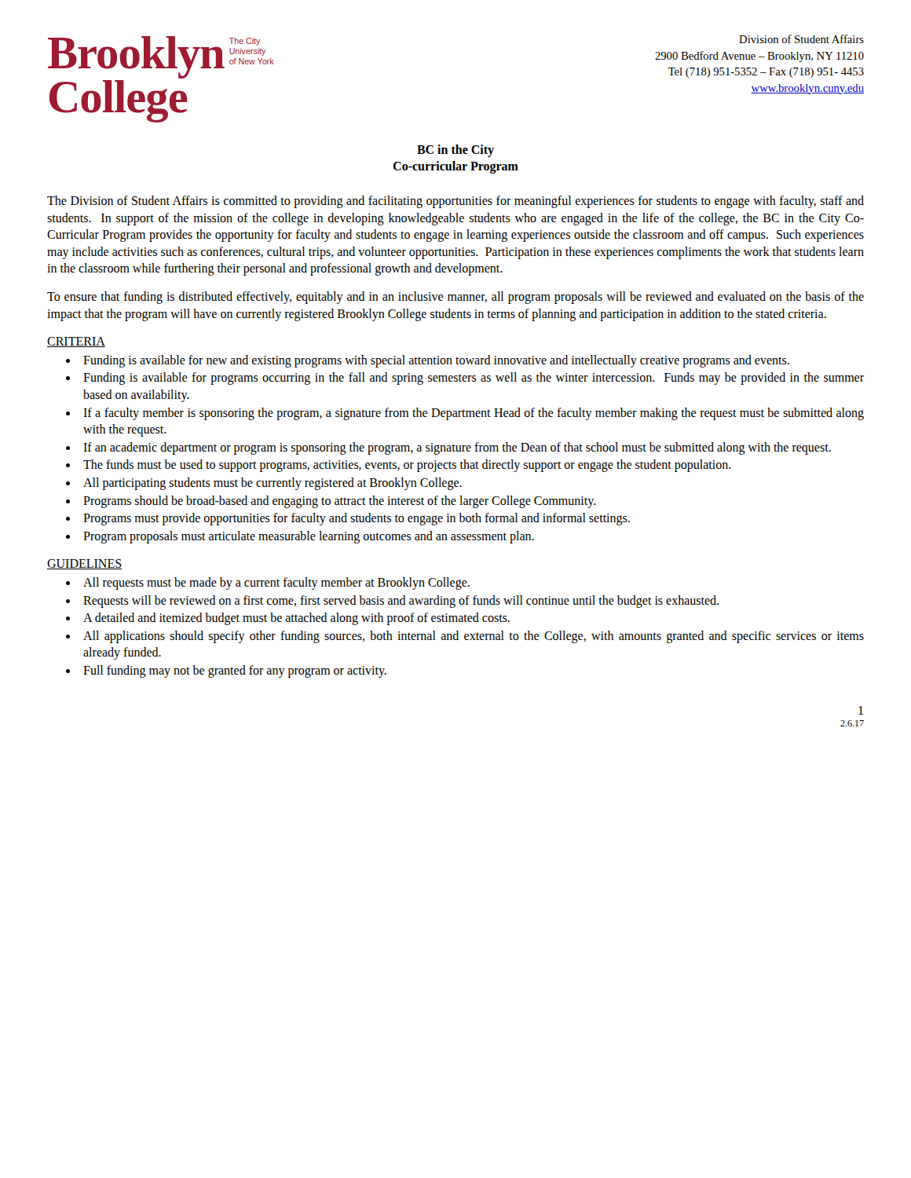Brooklyn
College
The City
University
of New York
Division of Student Affairs
2900 Bedford Avenue – Brooklyn, NY 11210
Tel (718) 951-5352 – Fax (718) 951- 4453
www.brooklyn.cuny.edu
BC in the City
Co-curricular Program
The Division of Student Affairs is committed to providing and facilitating opportunities for meaningful experiences for students to engage with faculty, staff and students. In support of the mission of the college in developing knowledgeable students who are engaged in the life of the college, the BC in the City Co-Curricular Program provides the opportunity for faculty and students to engage in learning experiences outside the classroom and off campus. Such experiences may include activities such as conferences, cultural trips, and volunteer opportunities. Participation in these experiences compliments the work that students learn in the classroom while furthering their personal and professional growth and development.
To ensure that funding is distributed effectively, equitably and in an inclusive manner, all program proposals will be reviewed and evaluated on the basis of the impact that the program will have on currently registered Brooklyn College students in terms of planning and participation in addition to the stated criteria.
CRITERIA
Funding is available for new and existing programs with special attention toward innovative and intellectually creative programs and events.
Funding is available for programs occurring in the fall and spring semesters as well as the winter intercession. Funds may be provided in the summer based on availability.
If a faculty member is sponsoring the program, a signature from the Department Head of the faculty member making the request must be submitted along with the request.
If an academic department or program is sponsoring the program, a signature from the Dean of that school must be submitted along with the request.
The funds must be used to support programs, activities, events, or projects that directly support or engage the student population.
All participating students must be currently registered at Brooklyn College.
Programs should be broad-based and engaging to attract the interest of the larger College Community.
Programs must provide opportunities for faculty and students to engage in both formal and informal settings.
Program proposals must articulate measurable learning outcomes and an assessment plan.
GUIDELINES
All requests must be made by a current faculty member at Brooklyn College.
Requests will be reviewed on a first come, first served basis and awarding of funds will continue until the budget is exhausted.
A detailed and itemized budget must be attached along with proof of estimated costs.
All applications should specify other funding sources, both internal and external to the College, with amounts granted and specific services or items already funded.
Full funding may not be granted for any program or activity.
1
2.6.17